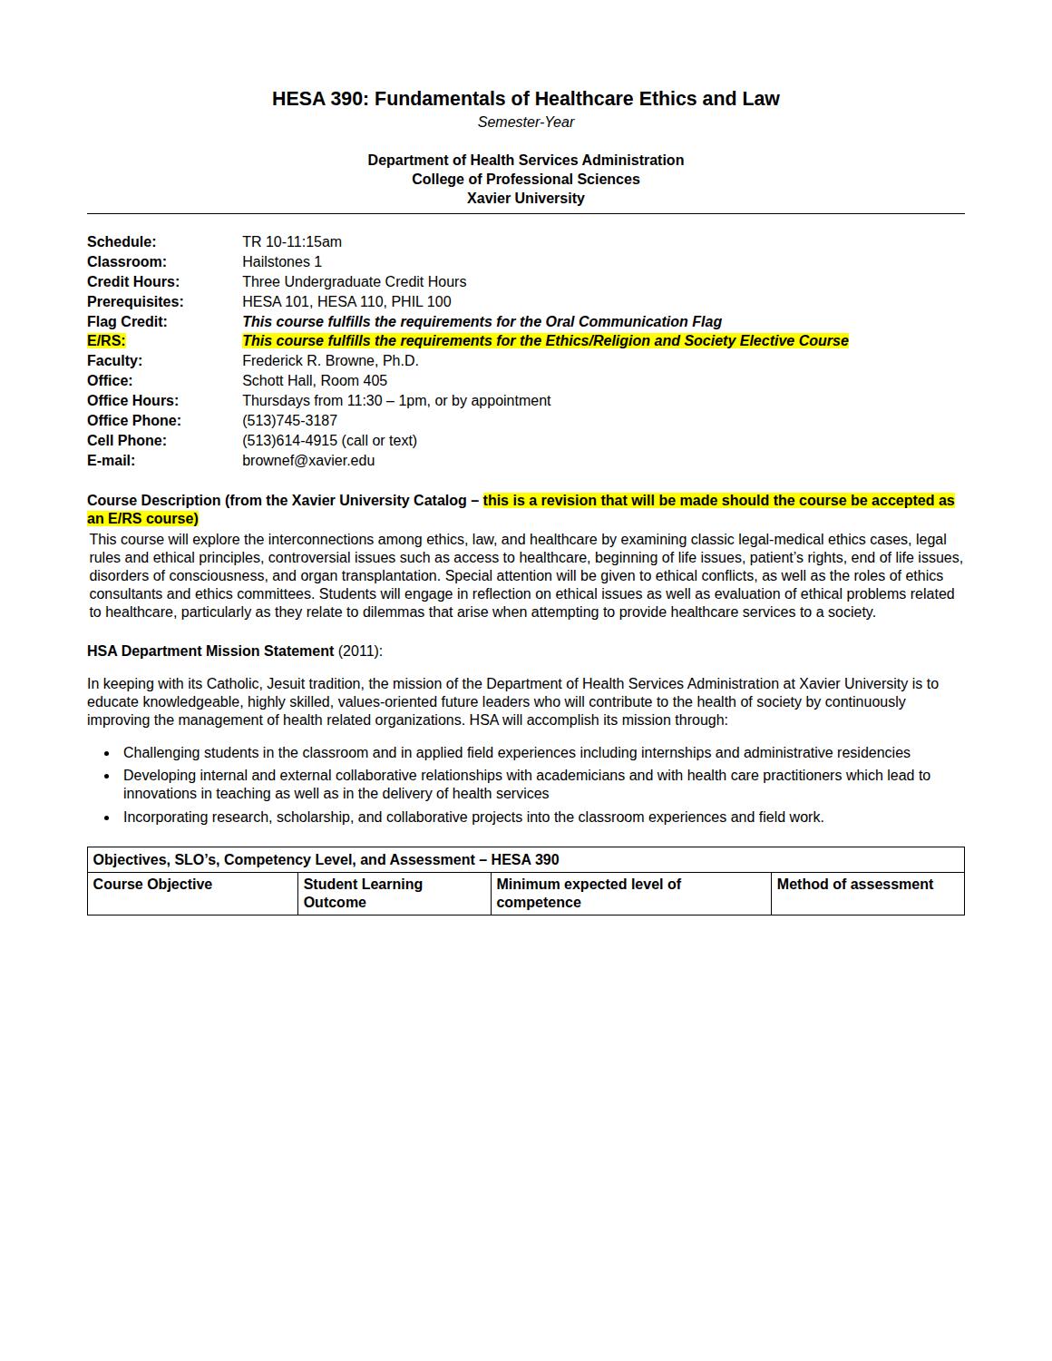HESA 390: Fundamentals of Healthcare Ethics and Law
Semester-Year
Department of Health Services Administration
College of Professional Sciences
Xavier University
| Schedule: | TR 10-11:15am |
| Classroom: | Hailstones 1 |
| Credit Hours: | Three Undergraduate Credit Hours |
| Prerequisites: | HESA 101, HESA 110, PHIL 100 |
| Flag Credit: | This course fulfills the requirements for the Oral Communication Flag |
| E/RS: | This course fulfills the requirements for the Ethics/Religion and Society Elective Course |
| Faculty: | Frederick R. Browne, Ph.D. |
| Office: | Schott Hall, Room 405 |
| Office Hours: | Thursdays from 11:30 – 1pm, or by appointment |
| Office Phone: | (513)745-3187 |
| Cell Phone: | (513)614-4915 (call or text) |
| E-mail: | brownef@xavier.edu |
Course Description (from the Xavier University Catalog – this is a revision that will be made should the course be accepted as an E/RS course)
This course will explore the interconnections among ethics, law, and healthcare by examining classic legal-medical ethics cases, legal rules and ethical principles, controversial issues such as access to healthcare, beginning of life issues, patient’s rights, end of life issues, disorders of consciousness, and organ transplantation. Special attention will be given to ethical conflicts, as well as the roles of ethics consultants and ethics committees. Students will engage in reflection on ethical issues as well as evaluation of ethical problems related to healthcare, particularly as they relate to dilemmas that arise when attempting to provide healthcare services to a society.
HSA Department Mission Statement (2011):
In keeping with its Catholic, Jesuit tradition, the mission of the Department of Health Services Administration at Xavier University is to educate knowledgeable, highly skilled, values-oriented future leaders who will contribute to the health of society by continuously improving the management of health related organizations. HSA will accomplish its mission through:
Challenging students in the classroom and in applied field experiences including internships and administrative residencies
Developing internal and external collaborative relationships with academicians and with health care practitioners which lead to innovations in teaching as well as in the delivery of health services
Incorporating research, scholarship, and collaborative projects into the classroom experiences and field work.
| Objectives, SLO’s, Competency Level, and Assessment – HESA 390 |
| Course Objective | Student Learning Outcome | Minimum expected level of competence | Method of assessment |